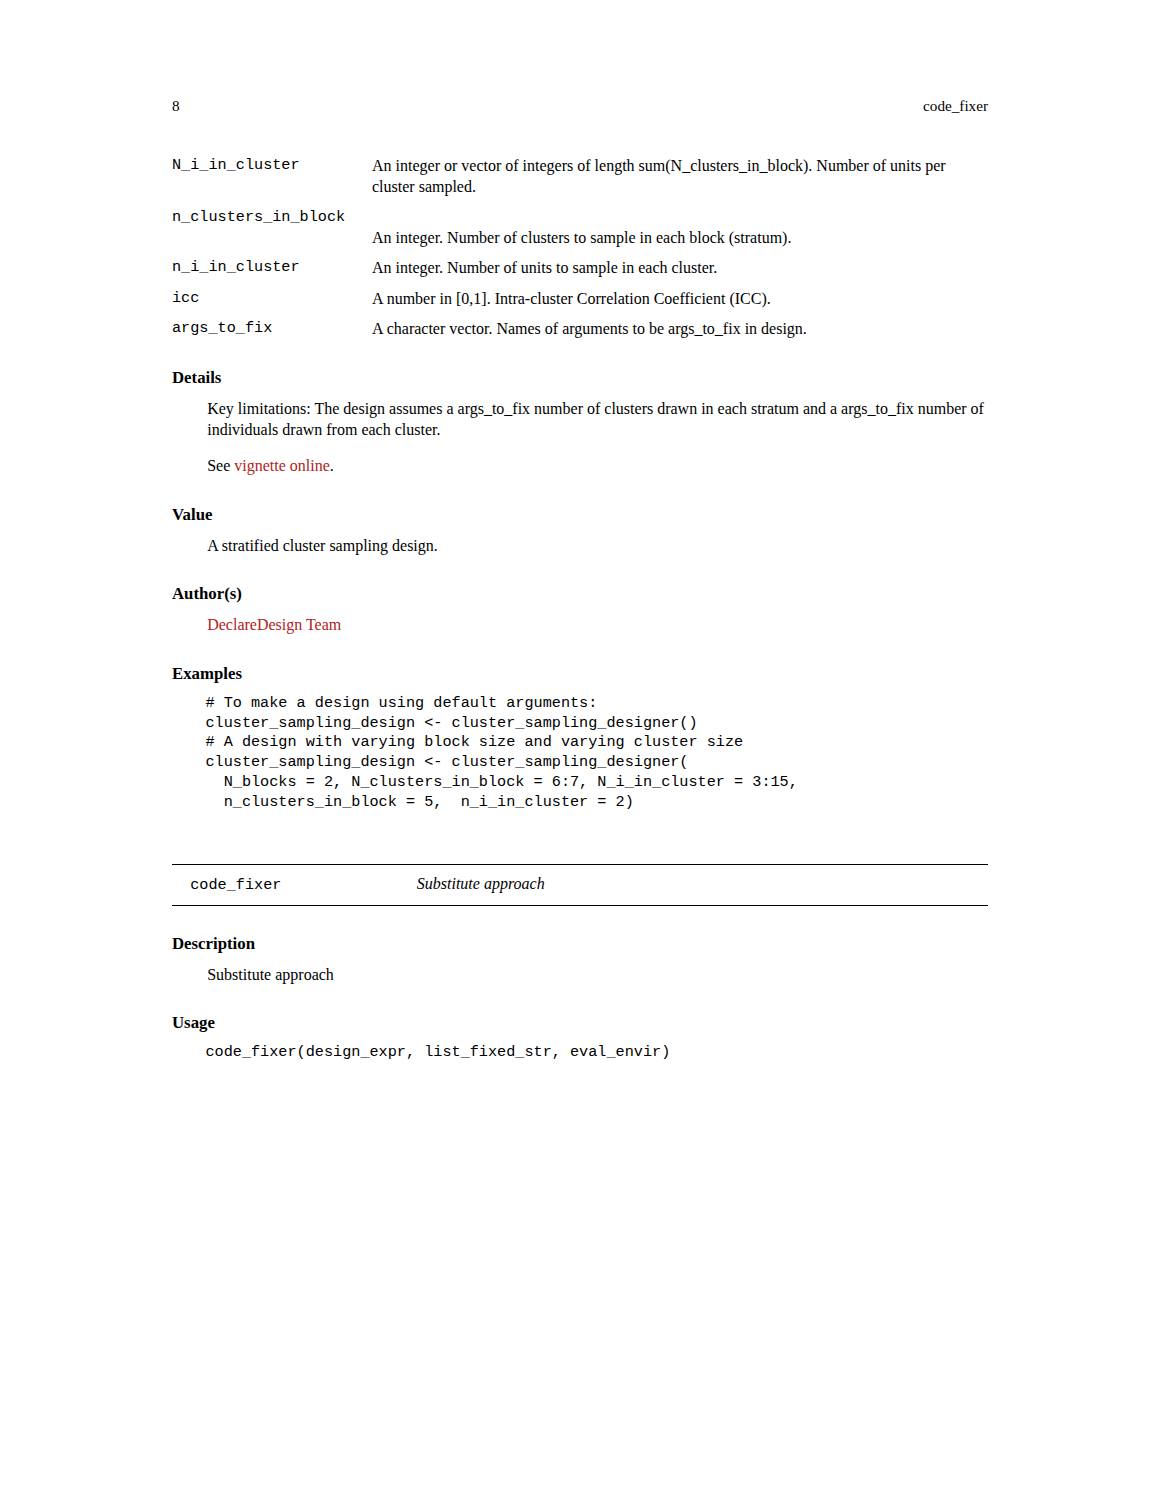8 code_fixer
N_i_in_cluster
An integer or vector of integers of length sum(N_clusters_in_block). Number of units per cluster sampled.
n_clusters_in_block
An integer. Number of clusters to sample in each block (stratum).
n_i_in_cluster
An integer. Number of units to sample in each cluster.
icc
A number in [0,1]. Intra-cluster Correlation Coefficient (ICC).
args_to_fix
A character vector. Names of arguments to be args_to_fix in design.
Details
Key limitations: The design assumes a args_to_fix number of clusters drawn in each stratum and a args_to_fix number of individuals drawn from each cluster.
See vignette online.
Value
A stratified cluster sampling design.
Author(s)
DeclareDesign Team
Examples
# To make a design using default arguments:
cluster_sampling_design <- cluster_sampling_designer()
# A design with varying block size and varying cluster size
cluster_sampling_design <- cluster_sampling_designer(
  N_blocks = 2, N_clusters_in_block = 6:7, N_i_in_cluster = 3:15,
  n_clusters_in_block = 5,  n_i_in_cluster = 2)
code_fixer Substitute approach
Description
Substitute approach
Usage
code_fixer(design_expr, list_fixed_str, eval_envir)